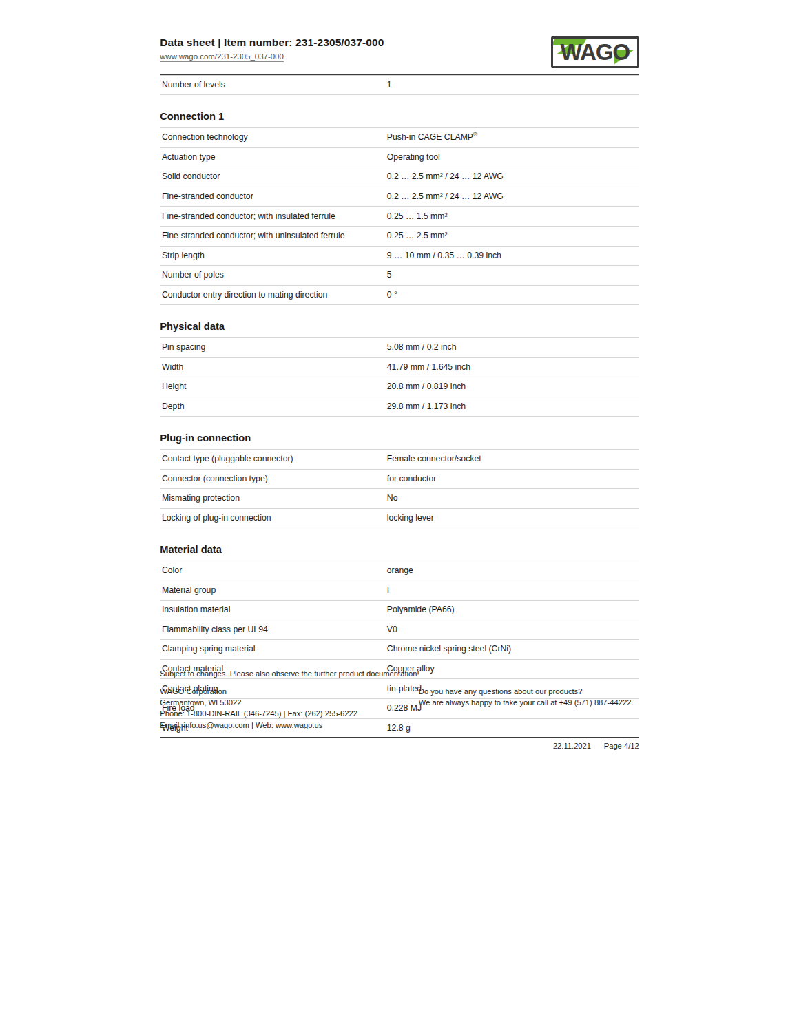Data sheet | Item number: 231-2305/037-000
www.wago.com/231-2305_037-000
WAGO
| Number of levels | 1 |
Connection 1
| Connection technology | Push-in CAGE CLAMP ® |
| Actuation type | Operating tool |
| Solid conductor | 0.2 … 2.5 mm² / 24 … 12 AWG |
| Fine-stranded conductor | 0.2 … 2.5 mm² / 24 … 12 AWG |
| Fine-stranded conductor; with insulated ferrule | 0.25 … 1.5 mm² |
| Fine-stranded conductor; with uninsulated ferrule | 0.25 … 2.5 mm² |
| Strip length | 9 … 10 mm / 0.35 … 0.39 inch |
| Number of poles | 5 |
| Conductor entry direction to mating direction | 0 ° |
Physical data
| Pin spacing | 5.08 mm / 0.2 inch |
| Width | 41.79 mm / 1.645 inch |
| Height | 20.8 mm / 0.819 inch |
| Depth | 29.8 mm / 1.173 inch |
Plug-in connection
| Contact type (pluggable connector) | Female connector/socket |
| Connector (connection type) | for conductor |
| Mismating protection | No |
| Locking of plug-in connection | locking lever |
Material data
| Color | orange |
| Material group | I |
| Insulation material | Polyamide (PA66) |
| Flammability class per UL94 | V0 |
| Clamping spring material | Chrome nickel spring steel (CrNi) |
| Contact material | Copper alloy |
| Contact plating | tin-plated |
| Fire load | 0.228 MJ |
| Weight | 12.8 g |
Subject to changes. Please also observe the further product documentation!
WAGO Corporation
Germantown, WI 53022
Phone: 1-800-DIN-RAIL (346-7245) | Fax: (262) 255-6222
Email: info.us@wago.com | Web: www.wago.us
Do you have any questions about our products?
We are always happy to take your call at +49 (571) 887-44222.
22.11.2021 Page 4/12